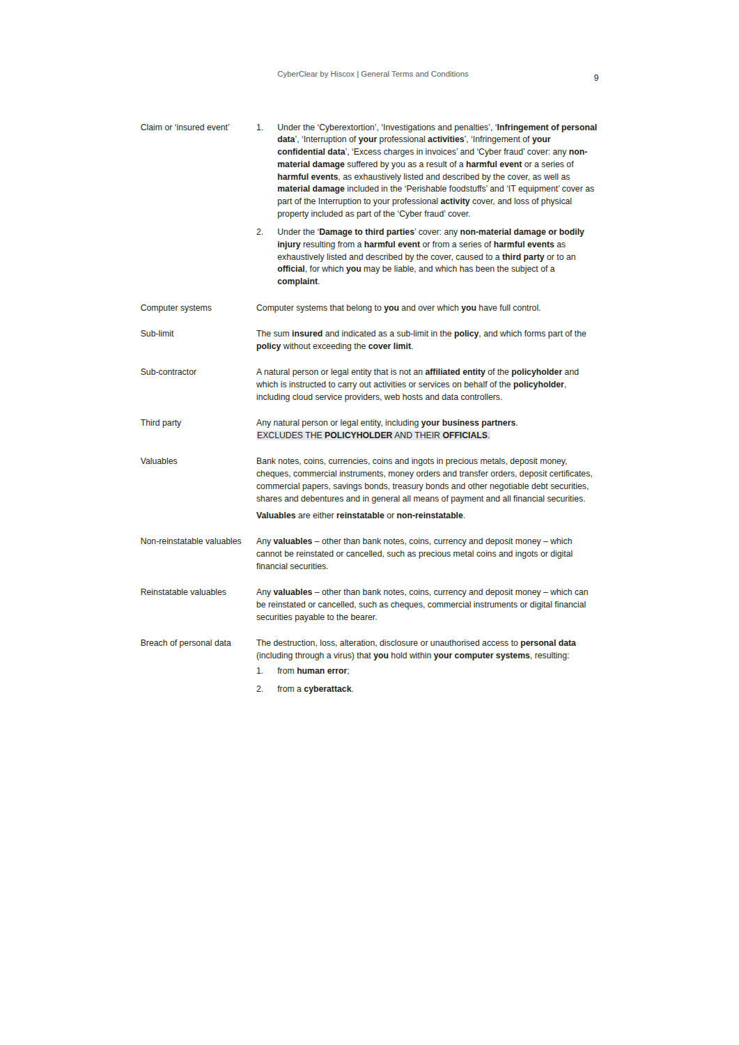CyberClear by Hiscox | General Terms and Conditions
9
| Claim or ‘insured event’ | Under the ‘Cyberextortion’, ‘Investigations and penalties’, ‘ Infringement of personal data ’, ‘Interruption of your professional activities ’, ‘Infringement of your confidential data ’, ‘Excess charges in invoices’ and ‘Cyber fraud’ cover: any non-material damage suffered by you as a result of a harmful event or a series of harmful events , as exhaustively listed and described by the cover, as well as material damage included in the ‘Perishable foodstuffs’ and ‘IT equipment’ cover as part of the Interruption to your professional activity cover, and loss of physical property included as part of the ‘Cyber fraud’ cover. Under the ‘ Damage to third parties ’ cover: any non-material damage or bodily injury resulting from a harmful event or from a series of harmful events as exhaustively listed and described by the cover, caused to a third party or to an official , for which you may be liable, and which has been the subject of a complaint . |
| Computer systems | Computer systems that belong to you and over which you have full control. |
| Sub-limit | The sum insured and indicated as a sub-limit in the policy , and which forms part of the policy without exceeding the cover limit . |
| Sub-contractor | A natural person or legal entity that is not an affiliated entity of the policyholder and which is instructed to carry out activities or services on behalf of the policyholder , including cloud service providers, web hosts and data controllers. |
| Third party | Any natural person or legal entity, including your business partners . EXCLUDES THE POLICYHOLDER AND THEIR OFFICIALS . |
| Valuables | Bank notes, coins, currencies, coins and ingots in precious metals, deposit money, cheques, commercial instruments, money orders and transfer orders, deposit certificates, commercial papers, savings bonds, treasury bonds and other negotiable debt securities, shares and debentures and in general all means of payment and all financial securities. Valuables are either reinstatable or non-reinstatable . |
| Non-reinstatable valuables | Any valuables – other than bank notes, coins, currency and deposit money – which cannot be reinstated or cancelled, such as precious metal coins and ingots or digital financial securities. |
| Reinstatable valuables | Any valuables – other than bank notes, coins, currency and deposit money – which can be reinstated or cancelled, such as cheques, commercial instruments or digital financial securities payable to the bearer. |
| Breach of personal data | The destruction, loss, alteration, disclosure or unauthorised access to personal data (including through a virus) that you hold within your computer systems , resulting: from human error ; from a cyberattack . |